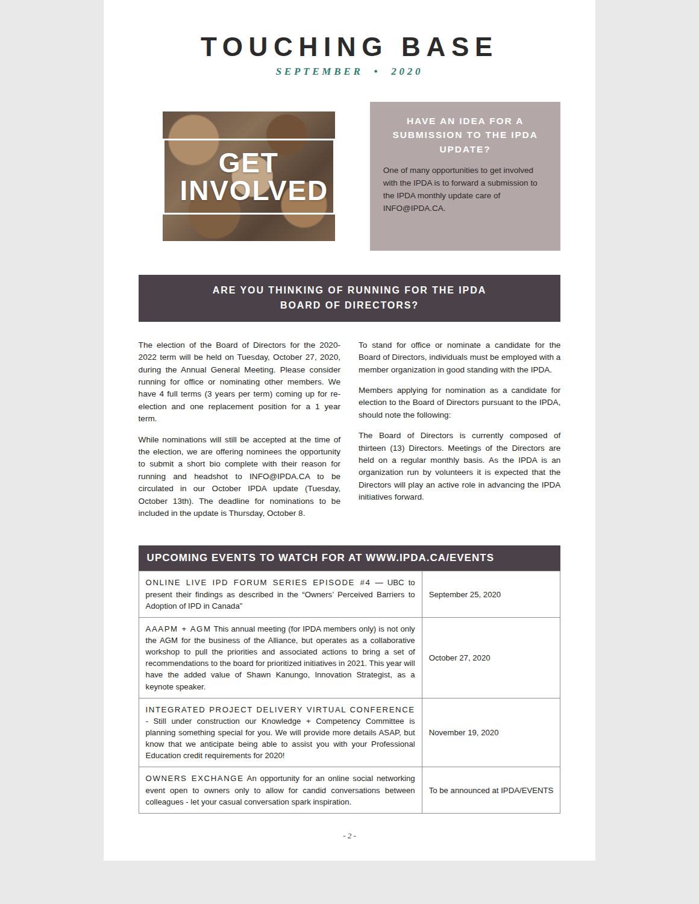Touching Base
September • 2020
Get Involved
Have an idea for a submission to the IPDA update?
One of many opportunities to get involved with the IPDA is to forward a submission to the IPDA monthly update care of INFO@IPDA.CA.
Are you thinking of running for the IPDA
Board of Directors?
The election of the Board of Directors for the 2020-2022 term will be held on Tuesday, October 27, 2020, during the Annual General Meeting. Please consider running for office or nominating other members. We have 4 full terms (3 years per term) coming up for re-election and one replacement position for a 1 year term.
While nominations will still be accepted at the time of the election, we are offering nominees the opportunity to submit a short bio complete with their reason for running and headshot to INFO@IPDA.CA to be circulated in our October IPDA update (Tuesday, October 13th). The deadline for nominations to be included in the update is Thursday, October 8.
To stand for office or nominate a candidate for the Board of Directors, individuals must be employed with a member organization in good standing with the IPDA.
Members applying for nomination as a candidate for election to the Board of Directors pursuant to the IPDA, should note the following:
The Board of Directors is currently composed of thirteen (13) Directors. Meetings of the Directors are held on a regular monthly basis. As the IPDA is an organization run by volunteers it is expected that the Directors will play an active role in advancing the IPDA initiatives forward.
Upcoming events to watch for at www.ipda.ca/events
| ONLINE LIVE IPD FORUM SERIES EPISODE #4 — UBC to present their findings as described in the “Owners’ Perceived Barriers to Adoption of IPD in Canada” | September 25, 2020 |
| AAAPM + AGM This annual meeting (for IPDA members only) is not only the AGM for the business of the Alliance, but operates as a collaborative workshop to pull the priorities and associated actions to bring a set of recommendations to the board for prioritized initiatives in 2021. This year will have the added value of Shawn Kanungo, Innovation Strategist, as a keynote speaker. | October 27, 2020 |
| INTEGRATED PROJECT DELIVERY VIRTUAL CONFERENCE - Still under construction our Knowledge + Competency Committee is planning something special for you. We will provide more details ASAP, but know that we anticipate being able to assist you with your Professional Education credit requirements for 2020! | November 19, 2020 |
| OWNERS EXCHANGE An opportunity for an online social networking event open to owners only to allow for candid conversations between colleagues - let your casual conversation spark inspiration. | To be announced at IPDA/EVENTS |
- 2 -